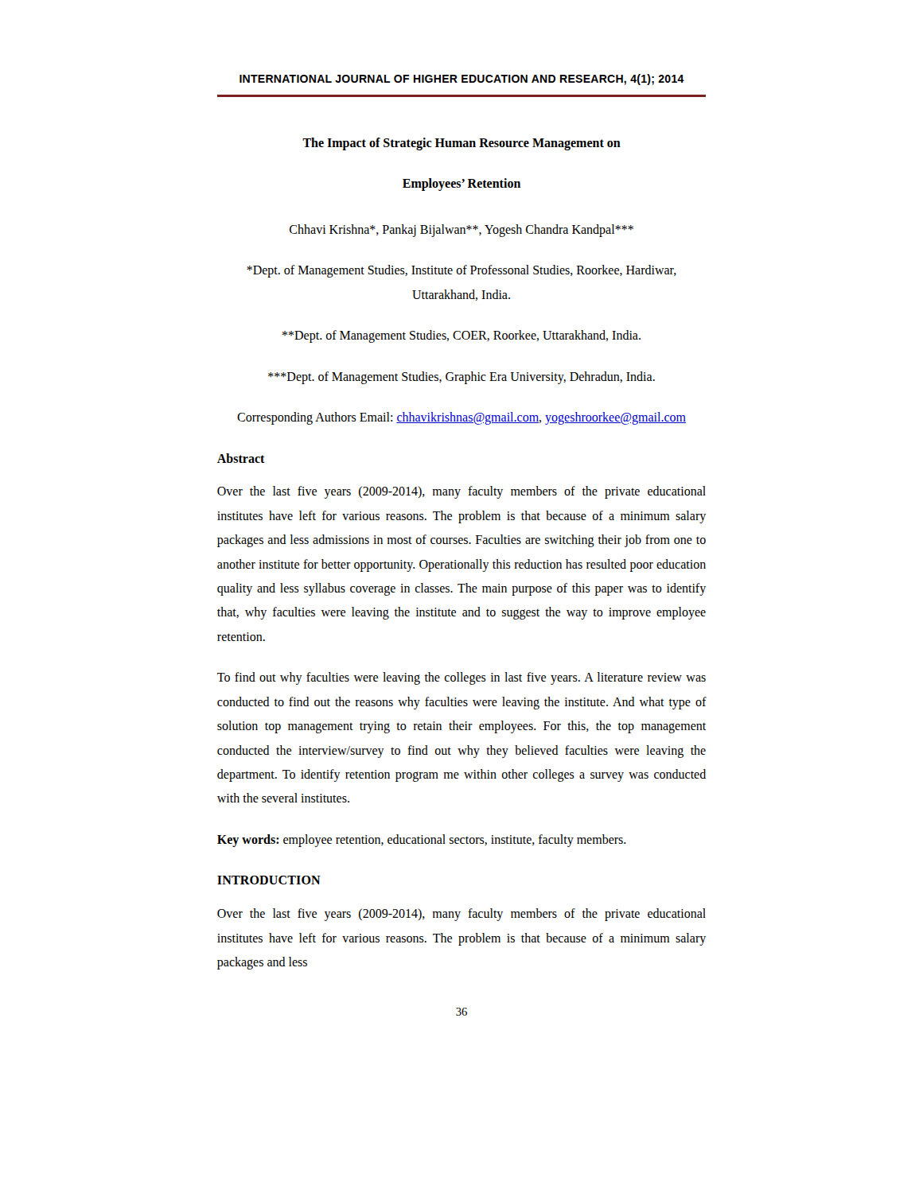INTERNATIONAL JOURNAL OF HIGHER EDUCATION AND RESEARCH, 4(1); 2014
The Impact of Strategic Human Resource Management onEmployees’ Retention
Chhavi Krishna*, Pankaj Bijalwan**, Yogesh Chandra Kandpal***
*Dept. of Management Studies, Institute of Professonal Studies, Roorkee, Hardiwar,
Uttarakhand, India.
**Dept. of Management Studies, COER, Roorkee, Uttarakhand, India.
***Dept. of Management Studies, Graphic Era University, Dehradun, India.
Corresponding Authors Email: chhavikrishnas@gmail.com, yogeshroorkee@gmail.com
Abstract
Over the last five years (2009-2014), many faculty members of the private educational institutes have left for various reasons. The problem is that because of a minimum salary packages and less admissions in most of courses. Faculties are switching their job from one to another institute for better opportunity. Operationally this reduction has resulted poor education quality and less syllabus coverage in classes. The main purpose of this paper was to identify that, why faculties were leaving the institute and to suggest the way to improve employee retention.
To find out why faculties were leaving the colleges in last five years. A literature review was conducted to find out the reasons why faculties were leaving the institute. And what type of solution top management trying to retain their employees. For this, the top management conducted the interview/survey to find out why they believed faculties were leaving the department. To identify retention program me within other colleges a survey was conducted with the several institutes.
Key words: employee retention, educational sectors, institute, faculty members.
INTRODUCTION
Over the last five years (2009-2014), many faculty members of the private educational institutes have left for various reasons. The problem is that because of a minimum salary packages and less
36